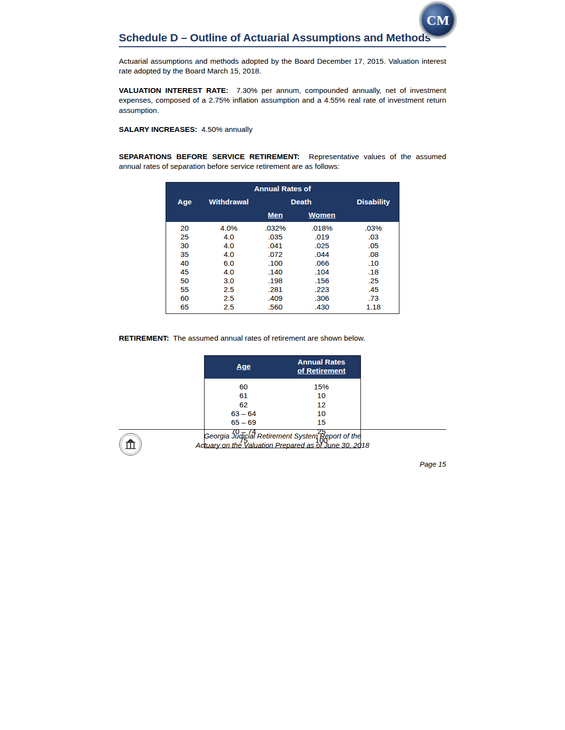CM
Schedule D – Outline of Actuarial Assumptions and Methods
Actuarial assumptions and methods adopted by the Board December 17, 2015. Valuation interest rate adopted by the Board March 15, 2018.
VALUATION INTEREST RATE: 7.30% per annum, compounded annually, net of investment expenses, composed of a 2.75% inflation assumption and a 4.55% real rate of investment return assumption.
SALARY INCREASES: 4.50% annually
SEPARATIONS BEFORE SERVICE RETIREMENT: Representative values of the assumed annual rates of separation before service retirement are as follows:
| Annual Rates of |
| --- |
| Age | Withdrawal | Death | Disability |
| | | Men | Women | |
| 20 | 4.0% | .032% | .018% | .03% |
| 25 | 4.0 | .035 | .019 | .03 |
| 30 | 4.0 | .041 | .025 | .05 |
| 35 | 4.0 | .072 | .044 | .08 |
| 40 | 6.0 | .100 | .066 | .10 |
| 45 | 4.0 | .140 | .104 | .18 |
| 50 | 3.0 | .198 | .156 | .25 |
| 55 | 2.5 | .281 | .223 | .45 |
| 60 | 2.5 | .409 | .306 | .73 |
| 65 | 2.5 | .560 | .430 | 1.18 |
RETIREMENT: The assumed annual rates of retirement are shown below.
| Age | Annual Rates of Retirement |
| --- | --- |
| 60 | 15% |
| 61 | 10 |
| 62 | 12 |
| 63 – 64 | 10 |
| 65 – 69 | 15 |
| 70 – 74 | 25 |
| 75 | 100 |
Georgia Judicial Retirement System Report of the
Actuary on the Valuation Prepared as of June 30, 2018
Page 15